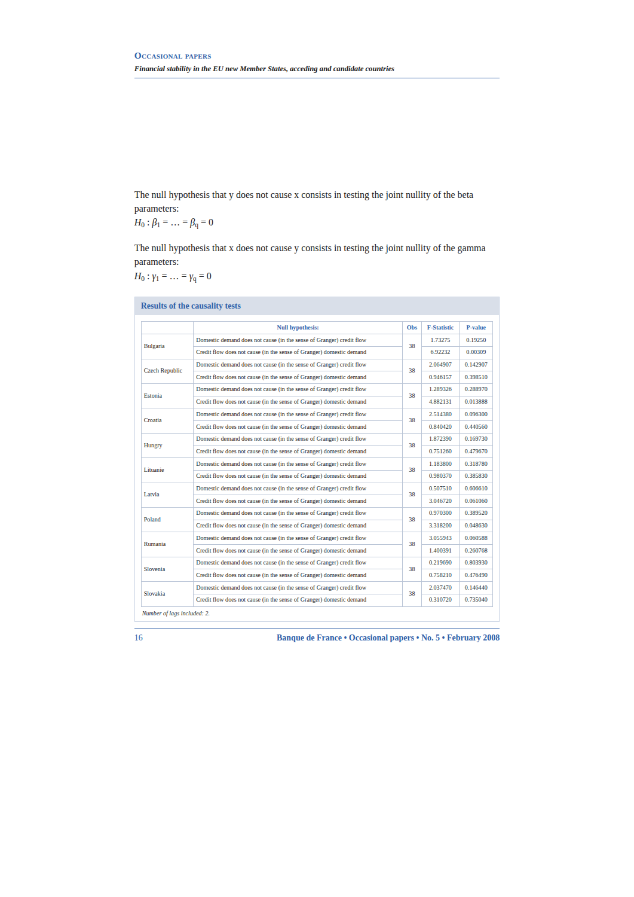Occasional papers
Financial stability in the EU new Member States, acceding and candidate countries
The null hypothesis that y does not cause x consists in testing the joint nullity of the beta parameters:
H0 : β1 = … = βq = 0
The null hypothesis that x does not cause y consists in testing the joint nullity of the gamma parameters:
H0 : γ1 = … = γq = 0
Results of the causality tests
| | Null hypothesis: | Obs | F-Statistic | P-value |
| --- | --- | --- | --- | --- |
| Bulgaria | Domestic demand does not cause (in the sense of Granger) credit flow | 38 | 1.73275 | 0.19250 |
| Credit flow does not cause (in the sense of Granger) domestic demand | 6.92232 | 0.00309 |
| Czech Republic | Domestic demand does not cause (in the sense of Granger) credit flow | 38 | 2.064907 | 0.142907 |
| Credit flow does not cause (in the sense of Granger) domestic demand | 0.946157 | 0.398510 |
| Estonia | Domestic demand does not cause (in the sense of Granger) credit flow | 38 | 1.289326 | 0.288970 |
| Credit flow does not cause (in the sense of Granger) domestic demand | 4.882131 | 0.013888 |
| Croatia | Domestic demand does not cause (in the sense of Granger) credit flow | 38 | 2.514380 | 0.096300 |
| Credit flow does not cause (in the sense of Granger) domestic demand | 0.840420 | 0.440560 |
| Hungry | Domestic demand does not cause (in the sense of Granger) credit flow | 38 | 1.872390 | 0.169730 |
| Credit flow does not cause (in the sense of Granger) domestic demand | 0.751260 | 0.479670 |
| Lituanie | Domestic demand does not cause (in the sense of Granger) credit flow | 38 | 1.183800 | 0.318780 |
| Credit flow does not cause (in the sense of Granger) domestic demand | 0.980370 | 0.385830 |
| Latvia | Domestic demand does not cause (in the sense of Granger) credit flow | 38 | 0.507510 | 0.606610 |
| Credit flow does not cause (in the sense of Granger) domestic demand | 3.046720 | 0.061060 |
| Poland | Domestic demand does not cause (in the sense of Granger) credit flow | 38 | 0.970300 | 0.389520 |
| Credit flow does not cause (in the sense of Granger) domestic demand | 3.318200 | 0.048630 |
| Rumania | Domestic demand does not cause (in the sense of Granger) credit flow | 38 | 3.055943 | 0.060588 |
| Credit flow does not cause (in the sense of Granger) domestic demand | 1.400391 | 0.260768 |
| Slovenia | Domestic demand does not cause (in the sense of Granger) credit flow | 38 | 0.219690 | 0.803930 |
| Credit flow does not cause (in the sense of Granger) domestic demand | 0.758210 | 0.476490 |
| Slovakia | Domestic demand does not cause (in the sense of Granger) credit flow | 38 | 2.037470 | 0.146440 |
| Credit flow does not cause (in the sense of Granger) domestic demand | 0.310720 | 0.735040 |
Number of lags included: 2.
16
Banque de France • Occasional papers • No. 5 • February 2008